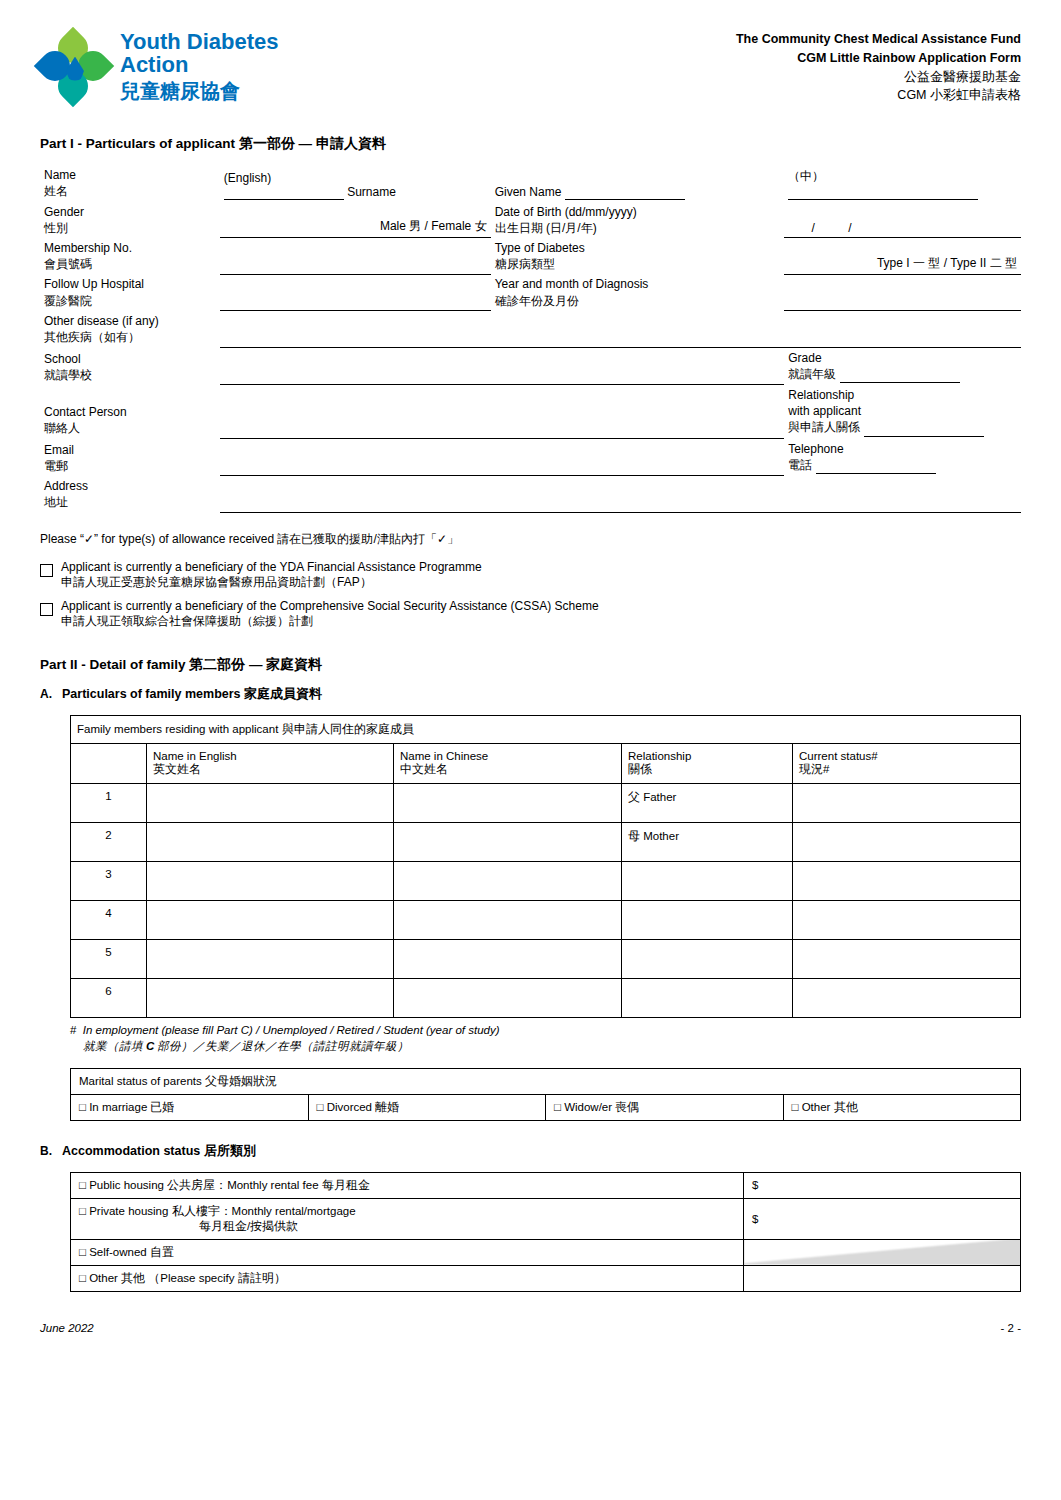Youth Diabetes
Action
兒童糖尿協會
The Community Chest Medical Assistance Fund
CGM Little Rainbow Application Form
公益金醫療援助基金
CGM 小彩虹申請表格
Part I - Particulars of applicant 第一部份 — 申請人資料
| Name 姓名 | (English) Surname | Given Name | （中） |
| Gender 性別 | Male 男 / Female 女 | Date of Birth (dd/mm/yyyy) 出生日期 (日/月/年) | / / |
| Membership No. 會員號碼 | | Type of Diabetes 糖尿病類型 | Type I 一 型 / Type II 二 型 |
| Follow Up Hospital 覆診醫院 | | Year and month of Diagnosis 確診年份及月份 | |
| Other disease (if any) 其他疾病（如有） | |
| School 就讀學校 | | Grade 就讀年級 |
| Contact Person 聯絡人 | | Relationship with applicant 與申請人關係 |
| Email 電郵 | | Telephone 電話 |
| Address 地址 | |
Please “✓” for type(s) of allowance received 請在已獲取的援助/津貼內打「✓」
Applicant is currently a beneficiary of the YDA Financial Assistance Programme
申請人現正受惠於兒童糖尿協會醫療用品資助計劃（FAP）
Applicant is currently a beneficiary of the Comprehensive Social Security Assistance (CSSA) Scheme
申請人現正領取綜合社會保障援助（綜援）計劃
Part II - Detail of family 第二部份 — 家庭資料
A. Particulars of family members 家庭成員資料
| Family members residing with applicant 與申請人同住的家庭成員 |
| | Name in English 英文姓名 | Name in Chinese 中文姓名 | Relationship 關係 | Current status# 現況# |
| 1 | | | 父 Father | |
| 2 | | | 母 Mother | |
| 3 | | | | |
| 4 | | | | |
| 5 | | | | |
| 6 | | | | |
# In employment (please fill Part C) / Unemployed / Retired / Student (year of study)
就業（請填 C 部份）／失業／退休／在學（請註明就讀年級）
| Marital status of parents 父母婚姻狀況 |
| □ In marriage 已婚 | □ Divorced 離婚 | □ Widow/er 喪偶 | □ Other 其他 |
B. Accommodation status 居所類別
| □ Public housing 公共房屋：Monthly rental fee 每月租金 | $ |
| □ Private housing 私人樓宇：Monthly rental/mortgage 每月租金/按揭供款 | $ |
| □ Self-owned 自置 | |
| □ Other 其他 （Please specify 請註明） | |
June 2022
- 2 -